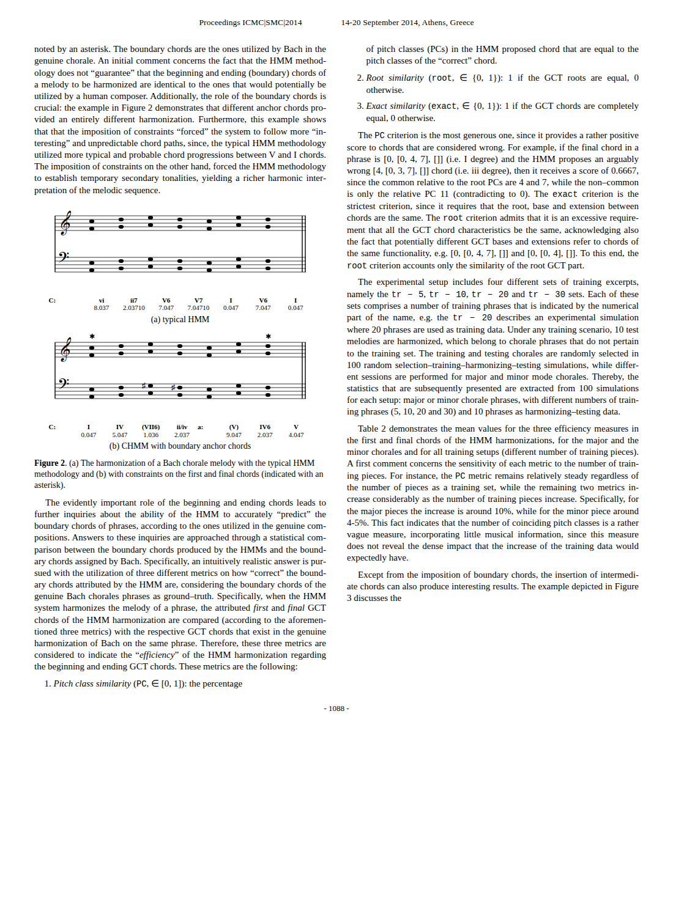Proceedings ICMC|SMC|2014 14-20 September 2014, Athens, Greece
noted by an asterisk. The boundary chords are the ones utilized by Bach in the genuine chorale. An initial comment concerns the fact that the HMM methodology does not “guarantee” that the beginning and ending (boundary) chords of a melody to be harmonized are identical to the ones that would potentially be utilized by a human composer. Additionally, the role of the boundary chords is crucial: the example in Figure 2 demonstrates that different anchor chords provided an entirely different harmonization. Furthermore, this example shows that that the imposition of constraints “forced” the system to follow more “interesting” and unpredictable chord paths, since, the typical HMM methodology utilized more typical and probable chord progressions between V and I chords. The imposition of constraints on the other hand, forced the HMM methodology to establish temporary secondary tonalities, yielding a richer harmonic interpretation of the melodic sequence.
𝄞 𝄢
C:
vi
8.037
ii7
2.03710
V6
7.047
V7
7.04710
I
0.047
V6
7.047
I
0.047
(a) typical HMM
𝄞 𝄢 ✱ ✱ ♯ ♯
C:
I
0.047
IV
5.047
(VII6)
1.036
ii/iv
2.037
a:
(V)
9.047
IV6
2.037
V
4.047
(b) CHMM with boundary anchor chords
Figure 2. (a) The harmonization of a Bach chorale melody with the typical HMM methodology and (b) with constraints on the first and final chords (indicated with an asterisk).
The evidently important role of the beginning and ending chords leads to further inquiries about the ability of the HMM to accurately “predict” the boundary chords of phrases, according to the ones utilized in the genuine compositions. Answers to these inquiries are approached through a statistical comparison between the boundary chords produced by the HMMs and the boundary chords assigned by Bach. Specifically, an intuitively realistic answer is pursued with the utilization of three different metrics on how “correct” the boundary chords attributed by the HMM are, considering the boundary chords of the genuine Bach chorales phrases as ground–truth. Specifically, when the HMM system harmonizes the melody of a phrase, the attributed first and final GCT chords of the HMM harmonization are compared (according to the aforementioned three metrics) with the respective GCT chords that exist in the genuine harmonization of Bach on the same phrase. Therefore, these three metrics are considered to indicate the “efficiency” of the HMM harmonization regarding the beginning and ending GCT chords. These metrics are the following:
Pitch class similarity (PC, ∈ [0, 1]): the percentage
of pitch classes (PCs) in the HMM proposed chord that are equal to the pitch classes of the “correct” chord.
Root similarity (root, ∈ {0, 1}): 1 if the GCT roots are equal, 0 otherwise.
Exact similarity (exact, ∈ {0, 1}): 1 if the GCT chords are completely equal, 0 otherwise.
The PC criterion is the most generous one, since it provides a rather positive score to chords that are considered wrong. For example, if the final chord in a phrase is [0, [0, 4, 7], []] (i.e. I degree) and the HMM proposes an arguably wrong [4, [0, 3, 7], []] chord (i.e. iii degree), then it receives a score of 0.6667, since the common relative to the root PCs are 4 and 7, while the non–common is only the relative PC 11 (contradicting to 0). The exact criterion is the strictest criterion, since it requires that the root, base and extension between chords are the same. The root criterion admits that it is an excessive requirement that all the GCT chord characteristics be the same, acknowledging also the fact that potentially different GCT bases and extensions refer to chords of the same functionality, e.g. [0, [0, 4, 7], []] and [0, [0, 4], []]. To this end, the root criterion accounts only the similarity of the root GCT part.
The experimental setup includes four different sets of training excerpts, namely the tr − 5, tr − 10, tr − 20 and tr − 30 sets. Each of these sets comprises a number of training phrases that is indicated by the numerical part of the name, e.g. the tr − 20 describes an experimental simulation where 20 phrases are used as training data. Under any training scenario, 10 test melodies are harmonized, which belong to chorale phrases that do not pertain to the training set. The training and testing chorales are randomly selected in 100 random selection–training–harmonizing–testing simulations, while different sessions are performed for major and minor mode chorales. Thereby, the statistics that are subsequently presented are extracted from 100 simulations for each setup: major or minor chorale phrases, with different numbers of training phrases (5, 10, 20 and 30) and 10 phrases as harmonizing–testing data.
Table 2 demonstrates the mean values for the three efficiency measures in the first and final chords of the HMM harmonizations, for the major and the minor chorales and for all training setups (different number of training pieces). A first comment concerns the sensitivity of each metric to the number of training pieces. For instance, the PC metric remains relatively steady regardless of the number of pieces as a training set, while the remaining two metrics increase considerably as the number of training pieces increase. Specifically, for the major pieces the increase is around 10%, while for the minor piece around 4-5%. This fact indicates that the number of coinciding pitch classes is a rather vague measure, incorporating little musical information, since this measure does not reveal the dense impact that the increase of the training data would expectedly have.
Except from the imposition of boundary chords, the insertion of intermediate chords can also produce interesting results. The example depicted in Figure 3 discusses the
- 1088 -